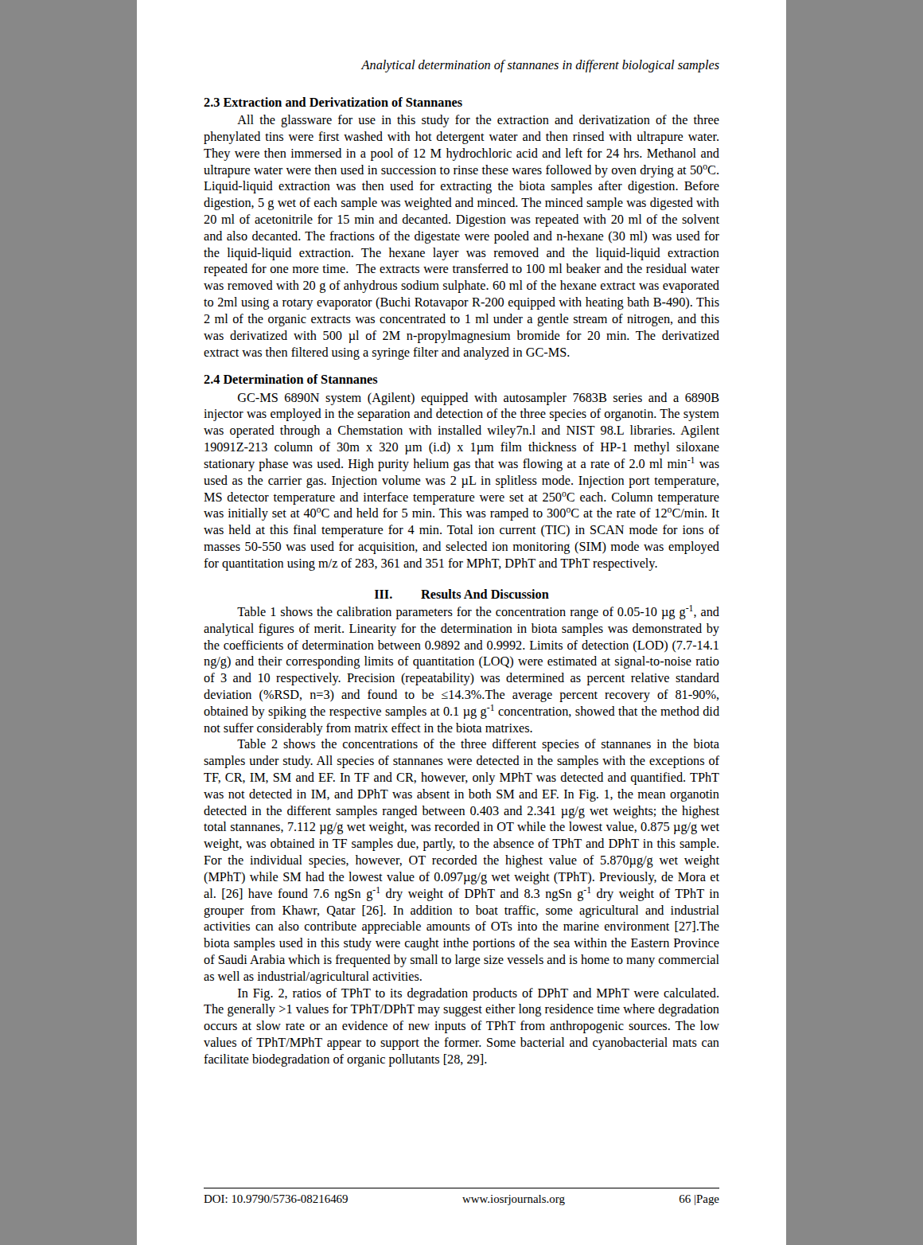Analytical determination of stannanes in different biological samples
2.3 Extraction and Derivatization of Stannanes
All the glassware for use in this study for the extraction and derivatization of the three phenylated tins were first washed with hot detergent water and then rinsed with ultrapure water. They were then immersed in a pool of 12 M hydrochloric acid and left for 24 hrs. Methanol and ultrapure water were then used in succession to rinse these wares followed by oven drying at 50oC. Liquid-liquid extraction was then used for extracting the biota samples after digestion. Before digestion, 5 g wet of each sample was weighted and minced. The minced sample was digested with 20 ml of acetonitrile for 15 min and decanted. Digestion was repeated with 20 ml of the solvent and also decanted. The fractions of the digestate were pooled and n-hexane (30 ml) was used for the liquid-liquid extraction. The hexane layer was removed and the liquid-liquid extraction repeated for one more time. The extracts were transferred to 100 ml beaker and the residual water was removed with 20 g of anhydrous sodium sulphate. 60 ml of the hexane extract was evaporated to 2ml using a rotary evaporator (Buchi Rotavapor R-200 equipped with heating bath B-490). This 2 ml of the organic extracts was concentrated to 1 ml under a gentle stream of nitrogen, and this was derivatized with 500 µl of 2M n-propylmagnesium bromide for 20 min. The derivatized extract was then filtered using a syringe filter and analyzed in GC-MS.
2.4 Determination of Stannanes
GC-MS 6890N system (Agilent) equipped with autosampler 7683B series and a 6890B injector was employed in the separation and detection of the three species of organotin. The system was operated through a Chemstation with installed wiley7n.l and NIST 98.L libraries. Agilent 19091Z-213 column of 30m x 320 µm (i.d) x 1µm film thickness of HP-1 methyl siloxane stationary phase was used. High purity helium gas that was flowing at a rate of 2.0 ml min-1 was used as the carrier gas. Injection volume was 2 µL in splitless mode. Injection port temperature, MS detector temperature and interface temperature were set at 250oC each. Column temperature was initially set at 40oC and held for 5 min. This was ramped to 300oC at the rate of 12oC/min. It was held at this final temperature for 4 min. Total ion current (TIC) in SCAN mode for ions of masses 50-550 was used for acquisition, and selected ion monitoring (SIM) mode was employed for quantitation using m/z of 283, 361 and 351 for MPhT, DPhT and TPhT respectively.
III. Results And Discussion
Table 1 shows the calibration parameters for the concentration range of 0.05-10 µg g-1, and analytical figures of merit. Linearity for the determination in biota samples was demonstrated by the coefficients of determination between 0.9892 and 0.9992. Limits of detection (LOD) (7.7-14.1 ng/g) and their corresponding limits of quantitation (LOQ) were estimated at signal-to-noise ratio of 3 and 10 respectively. Precision (repeatability) was determined as percent relative standard deviation (%RSD, n=3) and found to be ≤14.3%.The average percent recovery of 81-90%, obtained by spiking the respective samples at 0.1 µg g-1 concentration, showed that the method did not suffer considerably from matrix effect in the biota matrixes.
Table 2 shows the concentrations of the three different species of stannanes in the biota samples under study. All species of stannanes were detected in the samples with the exceptions of TF, CR, IM, SM and EF. In TF and CR, however, only MPhT was detected and quantified. TPhT was not detected in IM, and DPhT was absent in both SM and EF. In Fig. 1, the mean organotin detected in the different samples ranged between 0.403 and 2.341 µg/g wet weights; the highest total stannanes, 7.112 µg/g wet weight, was recorded in OT while the lowest value, 0.875 µg/g wet weight, was obtained in TF samples due, partly, to the absence of TPhT and DPhT in this sample. For the individual species, however, OT recorded the highest value of 5.870µg/g wet weight (MPhT) while SM had the lowest value of 0.097µg/g wet weight (TPhT). Previously, de Mora et al. [26] have found 7.6 ngSn g-1 dry weight of DPhT and 8.3 ngSn g-1 dry weight of TPhT in grouper from Khawr, Qatar [26]. In addition to boat traffic, some agricultural and industrial activities can also contribute appreciable amounts of OTs into the marine environment [27].The biota samples used in this study were caught inthe portions of the sea within the Eastern Province of Saudi Arabia which is frequented by small to large size vessels and is home to many commercial as well as industrial/agricultural activities.
In Fig. 2, ratios of TPhT to its degradation products of DPhT and MPhT were calculated. The generally >1 values for TPhT/DPhT may suggest either long residence time where degradation occurs at slow rate or an evidence of new inputs of TPhT from anthropogenic sources. The low values of TPhT/MPhT appear to support the former. Some bacterial and cyanobacterial mats can facilitate biodegradation of organic pollutants [28, 29].
DOI: 10.9790/5736-08216469
www.iosrjournals.org
66 |Page